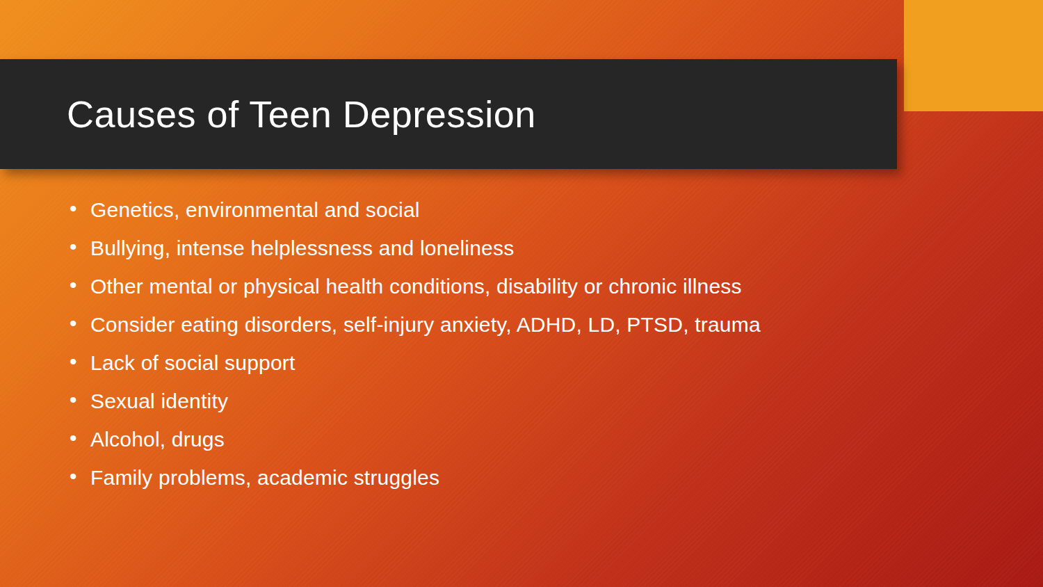Causes of Teen Depression
Genetics, environmental and social
Bullying, intense helplessness and loneliness
Other mental or physical health conditions, disability or chronic illness
Consider eating disorders, self-injury anxiety, ADHD, LD, PTSD, trauma
Lack of social support
Sexual identity
Alcohol, drugs
Family problems, academic struggles